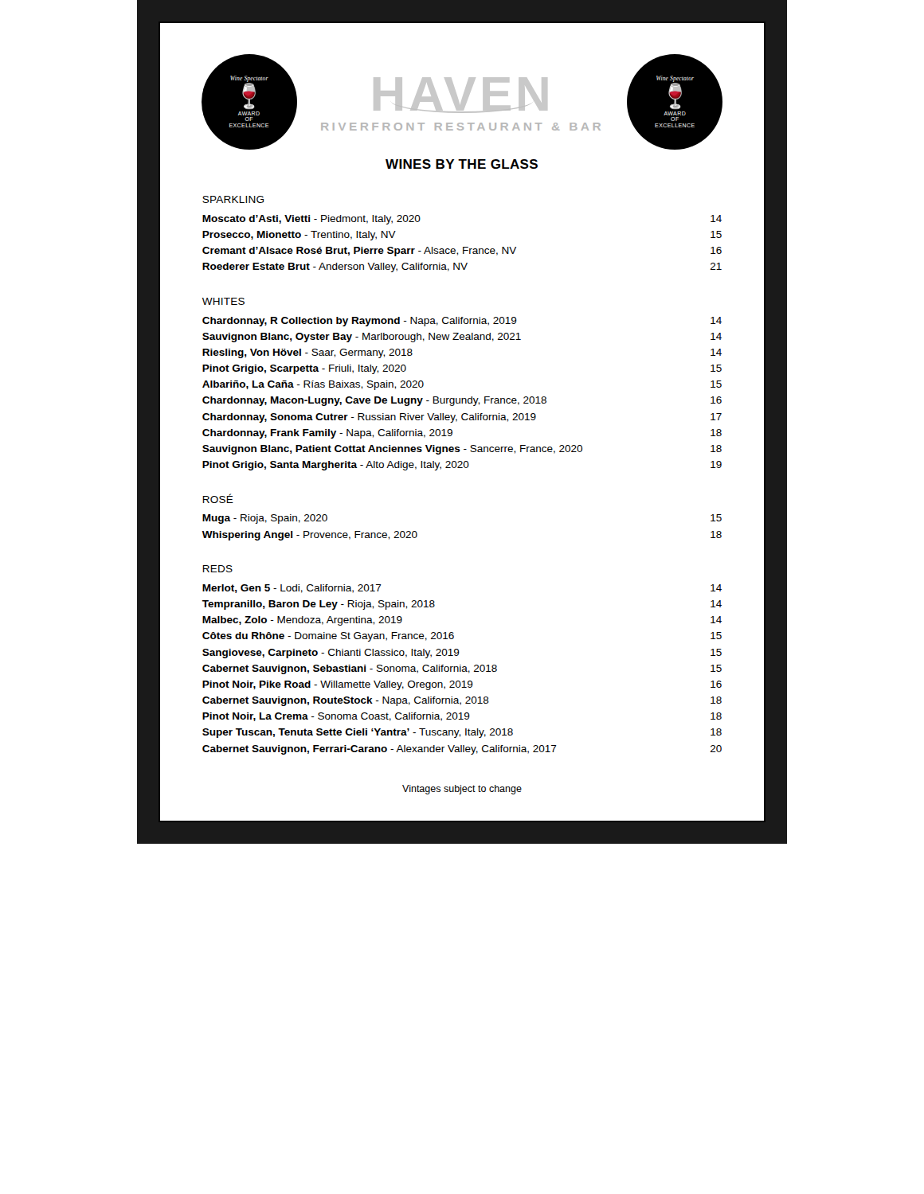Wine Spectator
🍷
Award of Excellence
HAVEN
RIVERFRONT RESTAURANT & BAR
Wine Spectator
🍷
Award of Excellence
WINES BY THE GLASS
Sparkling
| Moscato d’Asti, Vietti - Piedmont, Italy, 2020 | 14 |
| Prosecco, Mionetto - Trentino, Italy, NV | 15 |
| Cremant d’Alsace Rosé Brut, Pierre Sparr - Alsace, France, NV | 16 |
| Roederer Estate Brut - Anderson Valley, California, NV | 21 |
Whites
| Chardonnay, R Collection by Raymond - Napa, California, 2019 | 14 |
| Sauvignon Blanc, Oyster Bay - Marlborough, New Zealand, 2021 | 14 |
| Riesling, Von Hövel - Saar, Germany, 2018 | 14 |
| Pinot Grigio, Scarpetta - Friuli, Italy, 2020 | 15 |
| Albariño, La Caña - Rías Baixas, Spain, 2020 | 15 |
| Chardonnay, Macon-Lugny, Cave De Lugny - Burgundy, France, 2018 | 16 |
| Chardonnay, Sonoma Cutrer - Russian River Valley, California, 2019 | 17 |
| Chardonnay, Frank Family - Napa, California, 2019 | 18 |
| Sauvignon Blanc, Patient Cottat Anciennes Vignes - Sancerre, France, 2020 | 18 |
| Pinot Grigio, Santa Margherita - Alto Adige, Italy, 2020 | 19 |
Rosé
| Muga - Rioja, Spain, 2020 | 15 |
| Whispering Angel - Provence, France, 2020 | 18 |
Reds
| Merlot, Gen 5 - Lodi, California, 2017 | 14 |
| Tempranillo, Baron De Ley - Rioja, Spain, 2018 | 14 |
| Malbec, Zolo - Mendoza, Argentina, 2019 | 14 |
| Côtes du Rhône - Domaine St Gayan, France, 2016 | 15 |
| Sangiovese, Carpineto - Chianti Classico, Italy, 2019 | 15 |
| Cabernet Sauvignon, Sebastiani - Sonoma, California, 2018 | 15 |
| Pinot Noir, Pike Road - Willamette Valley, Oregon, 2019 | 16 |
| Cabernet Sauvignon, RouteStock - Napa, California, 2018 | 18 |
| Pinot Noir, La Crema - Sonoma Coast, California, 2019 | 18 |
| Super Tuscan, Tenuta Sette Cieli ‘Yantra’ - Tuscany, Italy, 2018 | 18 |
| Cabernet Sauvignon, Ferrari-Carano - Alexander Valley, California, 2017 | 20 |
Vintages subject to change